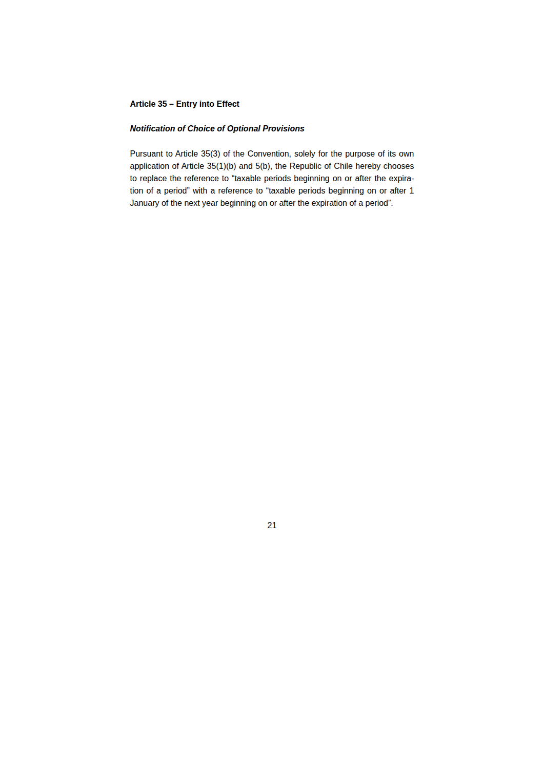Article 35 – Entry into Effect
Notification of Choice of Optional Provisions
Pursuant to Article 35(3) of the Convention, solely for the purpose of its own application of Article 35(1)(b) and 5(b), the Republic of Chile hereby chooses to replace the reference to “taxable periods beginning on or after the expiration of a period” with a reference to “taxable periods beginning on or after 1 January of the next year beginning on or after the expiration of a period”.
21